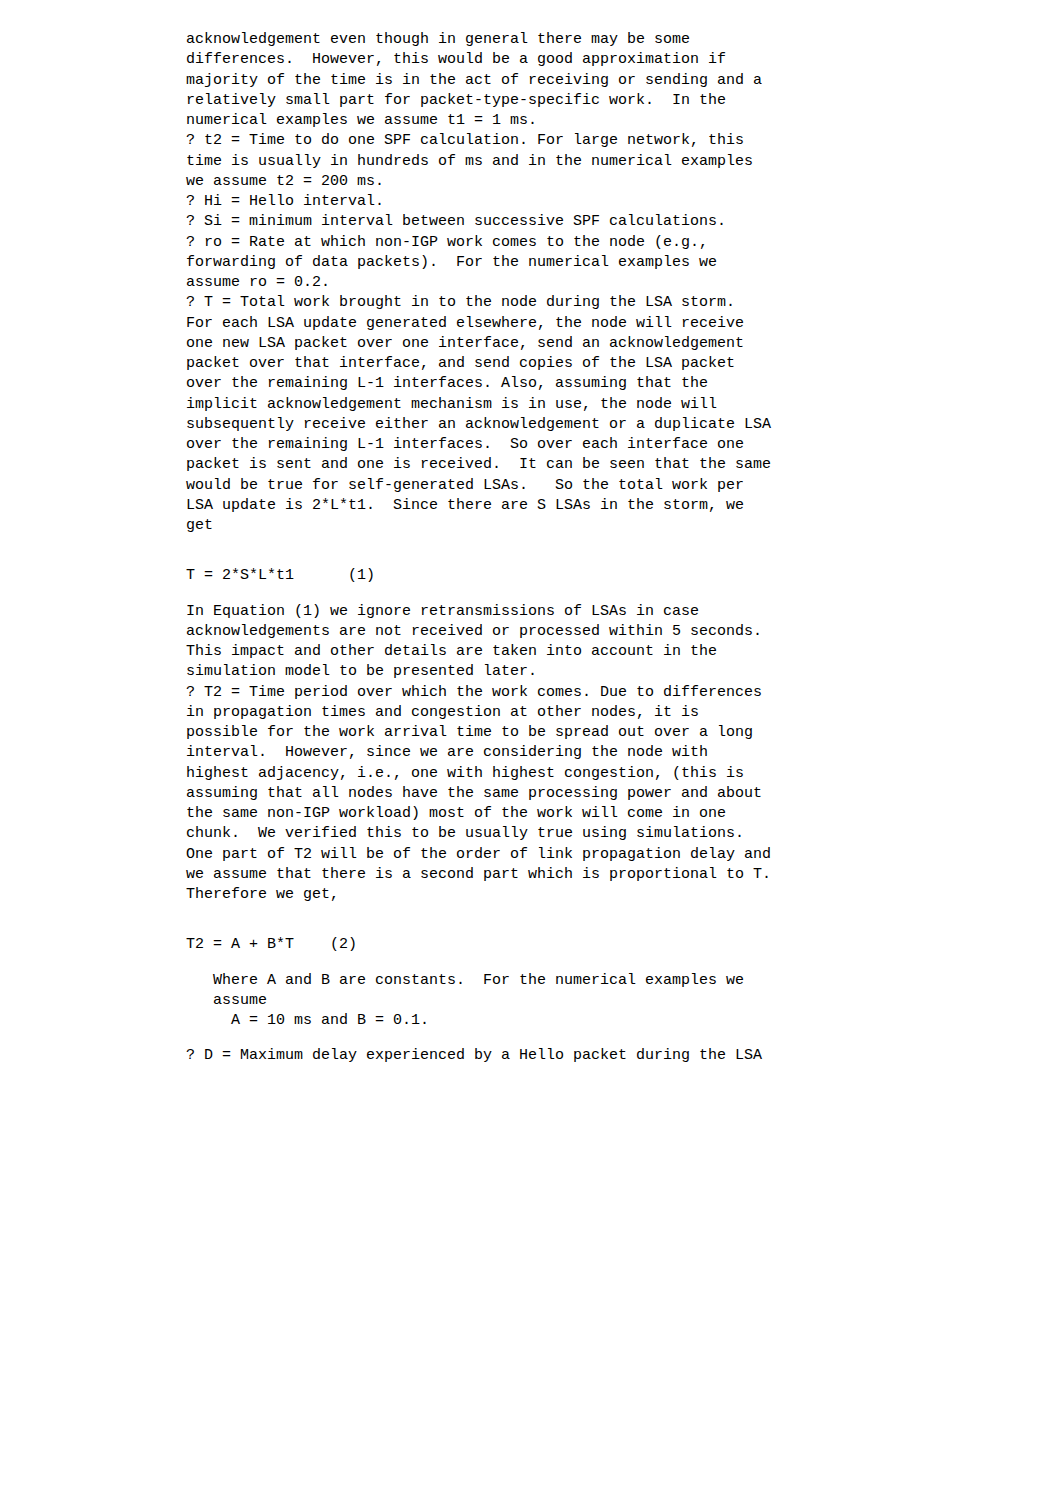acknowledgement even though in general there may be some differences. However, this would be a good approximation if majority of the time is in the act of receiving or sending and a relatively small part for packet-type-specific work. In the numerical examples we assume t1 = 1 ms.
? t2 = Time to do one SPF calculation. For large network, this time is usually in hundreds of ms and in the numerical examples we assume t2 = 200 ms.
? Hi = Hello interval.
? Si = minimum interval between successive SPF calculations.
? ro = Rate at which non-IGP work comes to the node (e.g., forwarding of data packets). For the numerical examples we assume ro = 0.2.
? T = Total work brought in to the node during the LSA storm. For each LSA update generated elsewhere, the node will receive one new LSA packet over one interface, send an acknowledgement packet over that interface, and send copies of the LSA packet over the remaining L-1 interfaces. Also, assuming that the implicit acknowledgement mechanism is in use, the node will subsequently receive either an acknowledgement or a duplicate LSA over the remaining L-1 interfaces. So over each interface one packet is sent and one is received. It can be seen that the same would be true for self-generated LSAs. So the total work per LSA update is 2*L*t1. Since there are S LSAs in the storm, we get
T = 2*S*L*t1 (1)
In Equation (1) we ignore retransmissions of LSAs in case acknowledgements are not received or processed within 5 seconds. This impact and other details are taken into account in the simulation model to be presented later.
? T2 = Time period over which the work comes. Due to differences in propagation times and congestion at other nodes, it is possible for the work arrival time to be spread out over a long interval. However, since we are considering the node with highest adjacency, i.e., one with highest congestion, (this is assuming that all nodes have the same processing power and about the same non-IGP workload) most of the work will come in one chunk. We verified this to be usually true using simulations. One part of T2 will be of the order of link propagation delay and we assume that there is a second part which is proportional to T. Therefore we get,
T2 = A + B*T (2)
Where A and B are constants. For the numerical examples we assume
A = 10 ms and B = 0.1.
? D = Maximum delay experienced by a Hello packet during the LSA